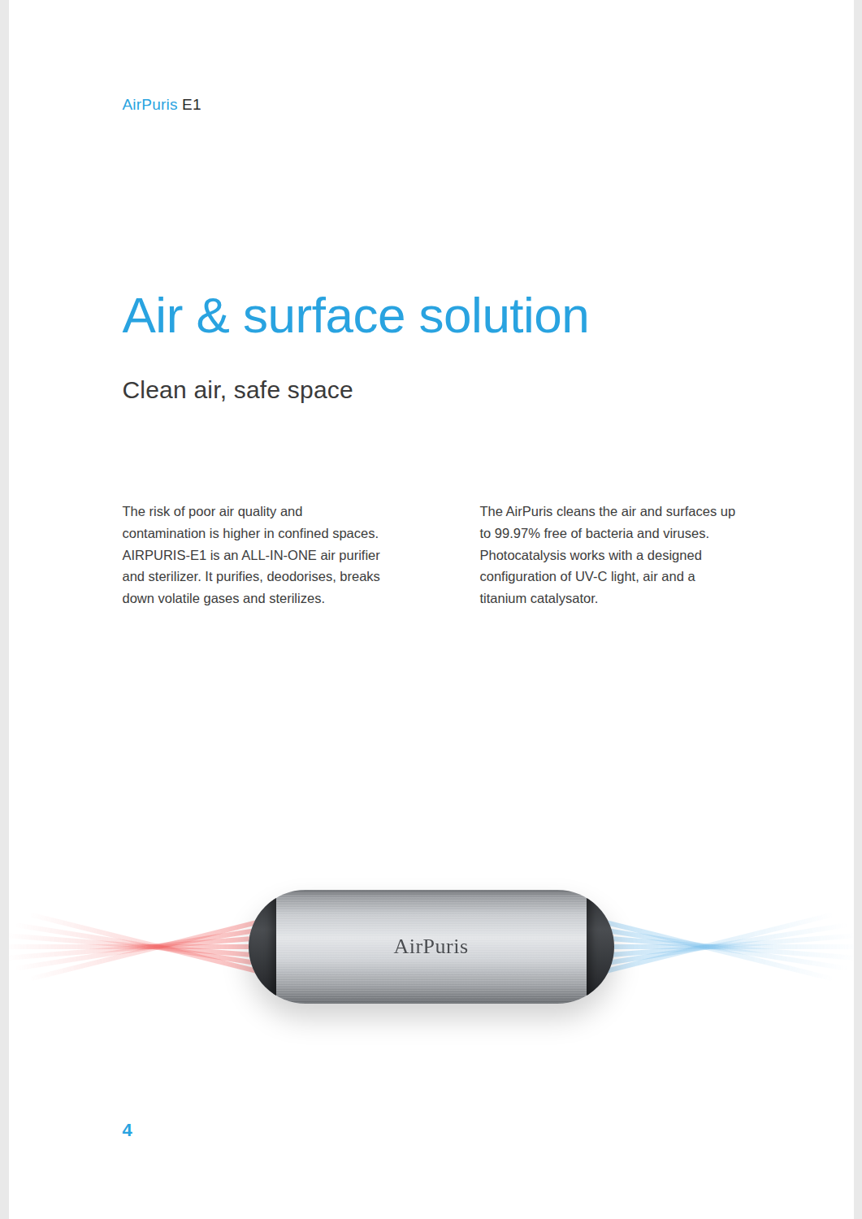AirPuris E1
Air & surface solution
Clean air, safe space
The risk of poor air quality and contamination is higher in confined spaces. AIRPURIS-E1 is an ALL-IN-ONE air purifier and sterilizer. It purifies, deodorises, breaks down volatile gases and sterilizes.
The AirPuris cleans the air and surfaces up to 99.97% free of bacteria and viruses. Photocatalysis works with a designed configuration of UV-C light, air and a titanium catalysator.
AirPuris
4